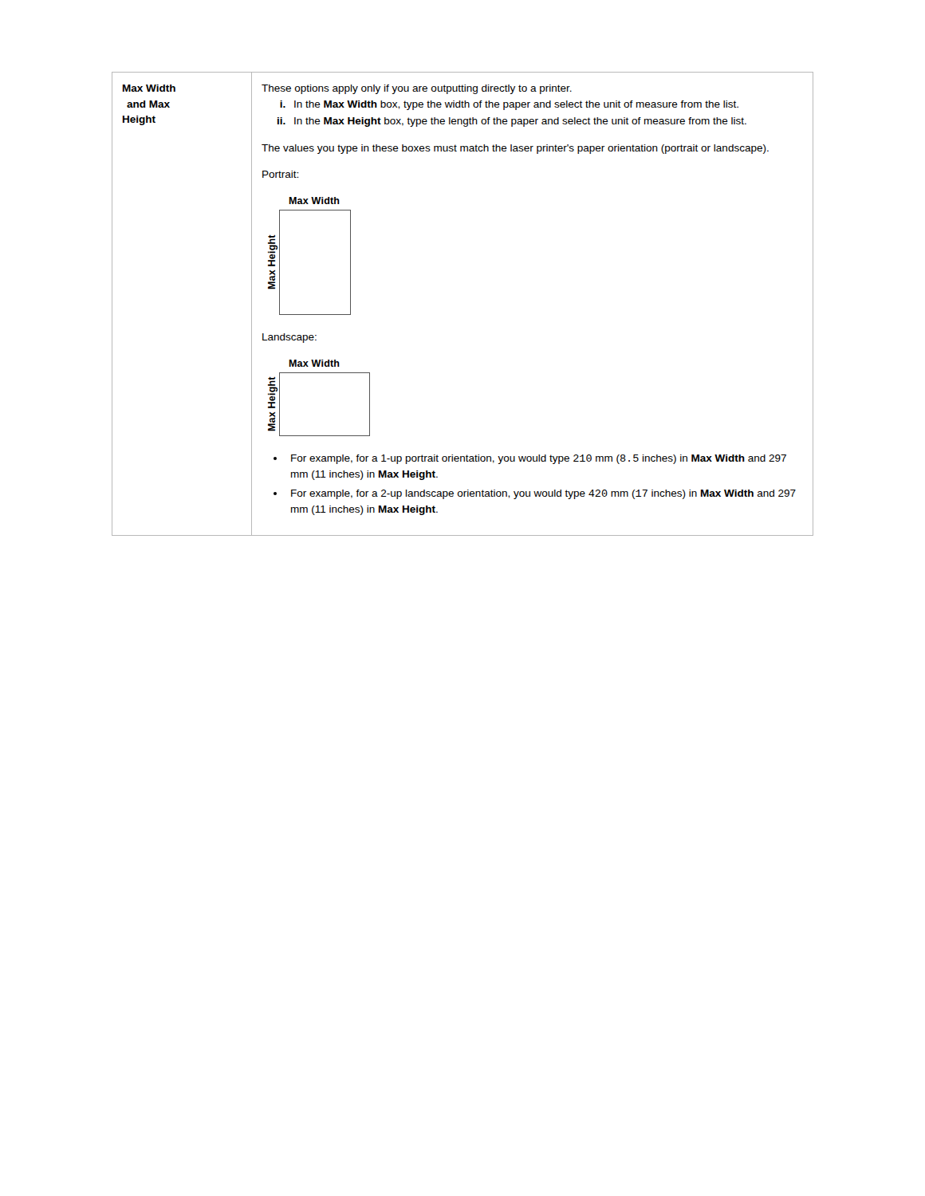| Max Width and Max Height | These options apply only if you are outputting directly to a printer. In the Max Width box, type the width of the paper and select the unit of measure from the list. In the Max Height box, type the length of the paper and select the unit of measure from the list. The values you type in these boxes must match the laser printer's paper orientation (portrait or landscape). Portrait: Max Width Max Height Landscape: Max Width Max Height For example, for a 1-up portrait orientation, you would type 210 mm ( 8.5 inches) in Max Width and 297 mm (11 inches) in Max Height . For example, for a 2-up landscape orientation, you would type 420 mm ( 17 inches) in Max Width and 297 mm (11 inches) in Max Height . |